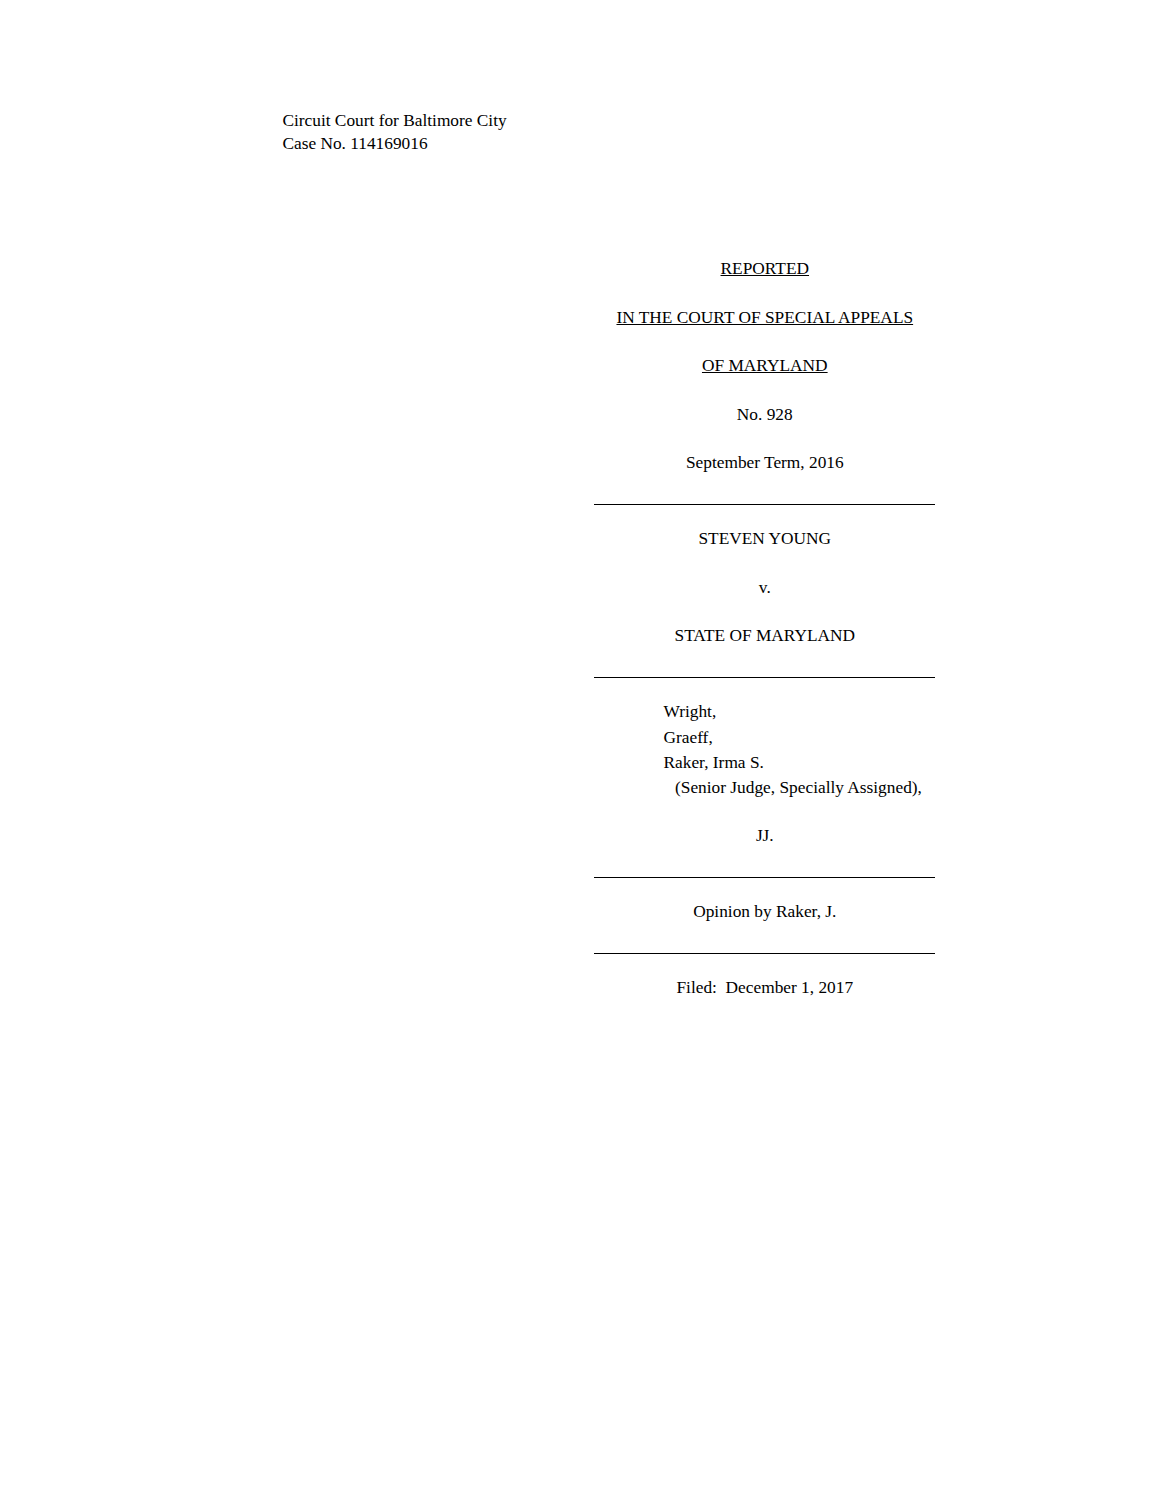Circuit Court for Baltimore City
Case No. 114169016
REPORTED
IN THE COURT OF SPECIAL APPEALS
OF MARYLAND
No. 928
September Term, 2016
STEVEN YOUNG
v.
STATE OF MARYLAND
Wright,
Graeff,
Raker, Irma S.
(Senior Judge, Specially Assigned),
JJ.
Opinion by Raker, J.
Filed: December 1, 2017